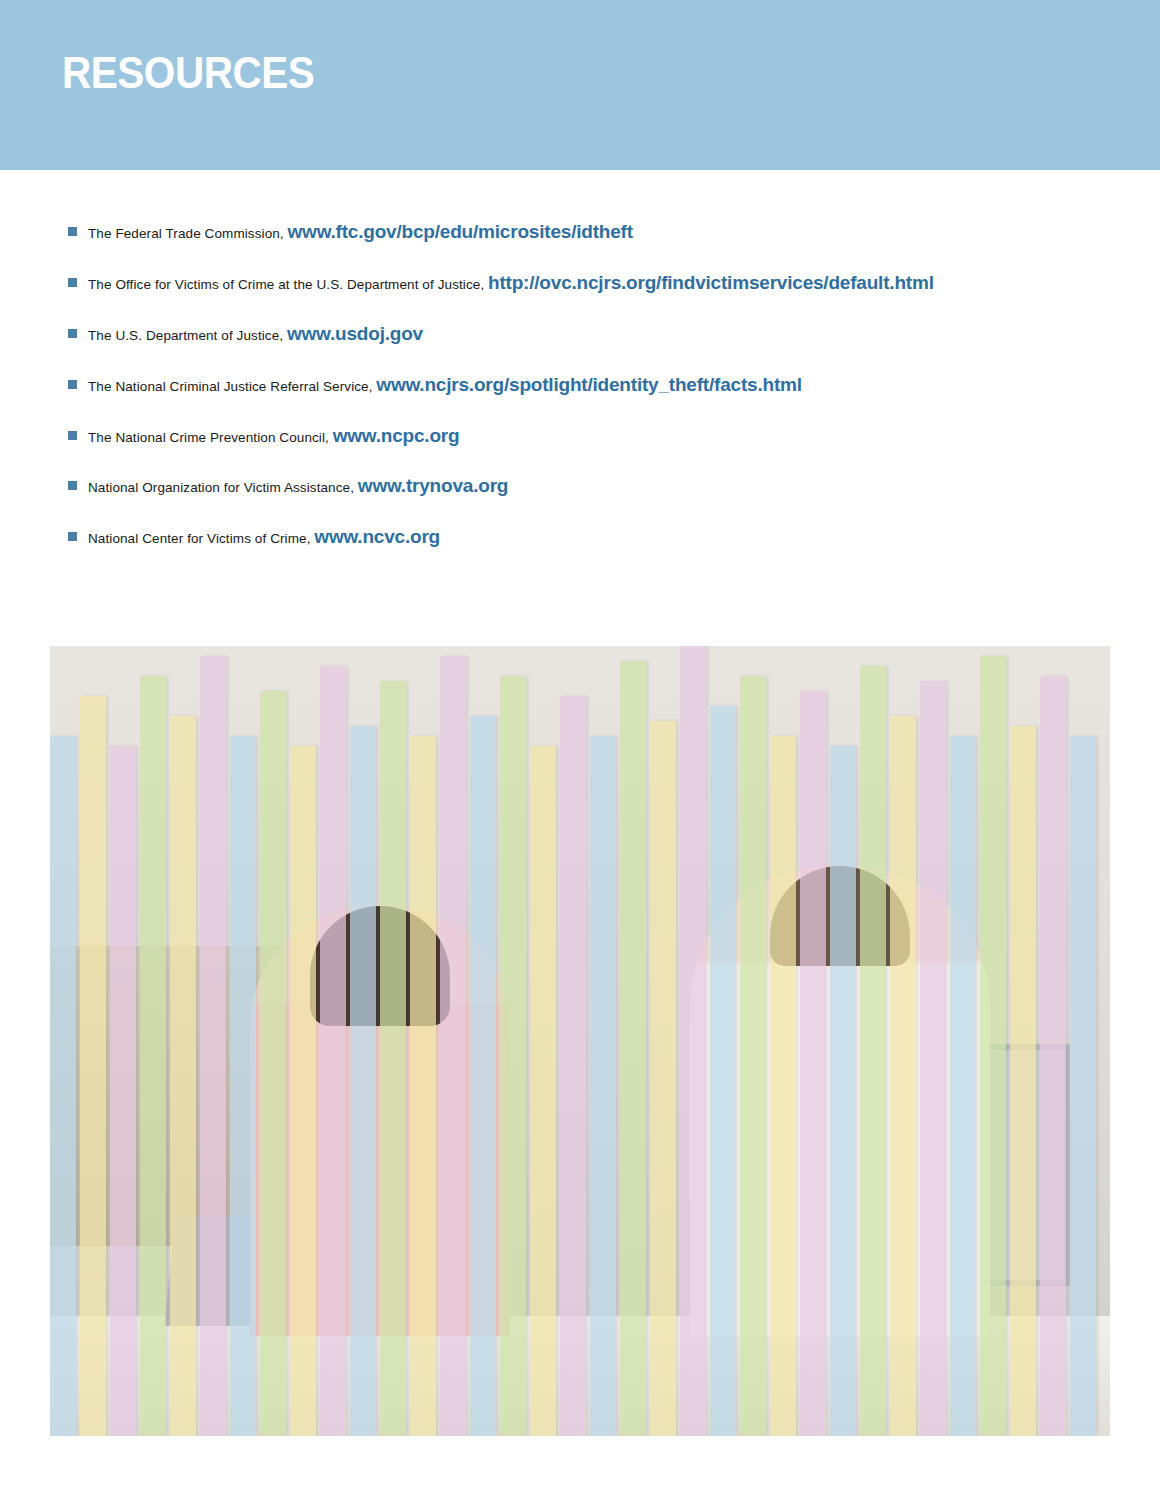RESOURCES
The Federal Trade Commission, www.ftc.gov/bcp/edu/microsites/idtheft
The Office for Victims of Crime at the U.S. Department of Justice, http://ovc.ncjrs.org/findvictimservices/default.html
The U.S. Department of Justice, www.usdoj.gov
The National Criminal Justice Referral Service, www.ncjrs.org/spotlight/identity_theft/facts.html
The National Crime Prevention Council, www.ncpc.org
National Organization for Victim Assistance, www.trynova.org
National Center for Victims of Crime, www.ncvc.org